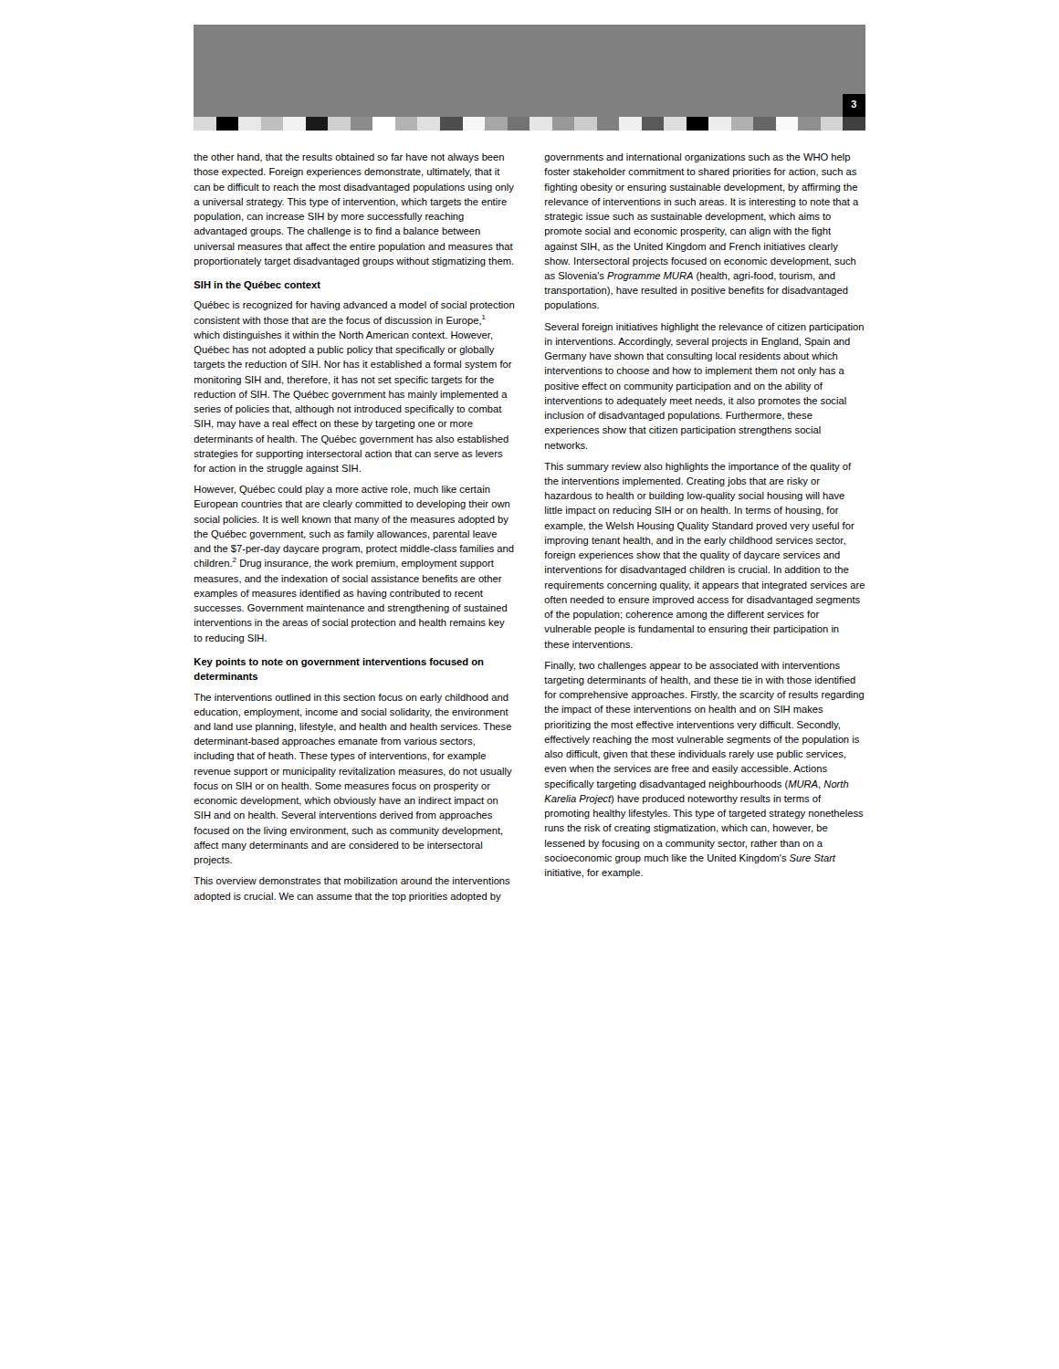3
the other hand, that the results obtained so far have not always been those expected. Foreign experiences demonstrate, ultimately, that it can be difficult to reach the most disadvantaged populations using only a universal strategy. This type of intervention, which targets the entire population, can increase SIH by more successfully reaching advantaged groups. The challenge is to find a balance between universal measures that affect the entire population and measures that proportionately target disadvantaged groups without stigmatizing them.
SIH in the Québec context
Québec is recognized for having advanced a model of social protection consistent with those that are the focus of discussion in Europe,1 which distinguishes it within the North American context. However, Québec has not adopted a public policy that specifically or globally targets the reduction of SIH. Nor has it established a formal system for monitoring SIH and, therefore, it has not set specific targets for the reduction of SIH. The Québec government has mainly implemented a series of policies that, although not introduced specifically to combat SIH, may have a real effect on these by targeting one or more determinants of health. The Québec government has also established strategies for supporting intersectoral action that can serve as levers for action in the struggle against SIH.
However, Québec could play a more active role, much like certain European countries that are clearly committed to developing their own social policies. It is well known that many of the measures adopted by the Québec government, such as family allowances, parental leave and the $7-per-day daycare program, protect middle-class families and children.2 Drug insurance, the work premium, employment support measures, and the indexation of social assistance benefits are other examples of measures identified as having contributed to recent successes. Government maintenance and strengthening of sustained interventions in the areas of social protection and health remains key to reducing SIH.
Key points to note on government interventions focused on determinants
The interventions outlined in this section focus on early childhood and education, employment, income and social solidarity, the environment and land use planning, lifestyle, and health and health services. These determinant-based approaches emanate from various sectors, including that of heath. These types of interventions, for example revenue support or municipality revitalization measures, do not usually focus on SIH or on health. Some measures focus on prosperity or economic development, which obviously have an indirect impact on SIH and on health. Several interventions derived from approaches focused on the living environment, such as community development, affect many determinants and are considered to be intersectoral projects.
This overview demonstrates that mobilization around the interventions adopted is crucial. We can assume that the top priorities adopted by governments and international organizations such as the WHO help foster stakeholder commitment to shared priorities for action, such as fighting obesity or ensuring sustainable development, by affirming the relevance of interventions in such areas. It is interesting to note that a strategic issue such as sustainable development, which aims to promote social and economic prosperity, can align with the fight against SIH, as the United Kingdom and French initiatives clearly show. Intersectoral projects focused on economic development, such as Slovenia's Programme MURA (health, agri-food, tourism, and transportation), have resulted in positive benefits for disadvantaged populations.
Several foreign initiatives highlight the relevance of citizen participation in interventions. Accordingly, several projects in England, Spain and Germany have shown that consulting local residents about which interventions to choose and how to implement them not only has a positive effect on community participation and on the ability of interventions to adequately meet needs, it also promotes the social inclusion of disadvantaged populations. Furthermore, these experiences show that citizen participation strengthens social networks.
This summary review also highlights the importance of the quality of the interventions implemented. Creating jobs that are risky or hazardous to health or building low-quality social housing will have little impact on reducing SIH or on health. In terms of housing, for example, the Welsh Housing Quality Standard proved very useful for improving tenant health, and in the early childhood services sector, foreign experiences show that the quality of daycare services and interventions for disadvantaged children is crucial. In addition to the requirements concerning quality, it appears that integrated services are often needed to ensure improved access for disadvantaged segments of the population; coherence among the different services for vulnerable people is fundamental to ensuring their participation in these interventions.
Finally, two challenges appear to be associated with interventions targeting determinants of health, and these tie in with those identified for comprehensive approaches. Firstly, the scarcity of results regarding the impact of these interventions on health and on SIH makes prioritizing the most effective interventions very difficult. Secondly, effectively reaching the most vulnerable segments of the population is also difficult, given that these individuals rarely use public services, even when the services are free and easily accessible. Actions specifically targeting disadvantaged neighbourhoods (MURA, North Karelia Project) have produced noteworthy results in terms of promoting healthy lifestyles. This type of targeted strategy nonetheless runs the risk of creating stigmatization, which can, however, be lessened by focusing on a community sector, rather than on a socioeconomic group much like the United Kingdom's Sure Start initiative, for example.